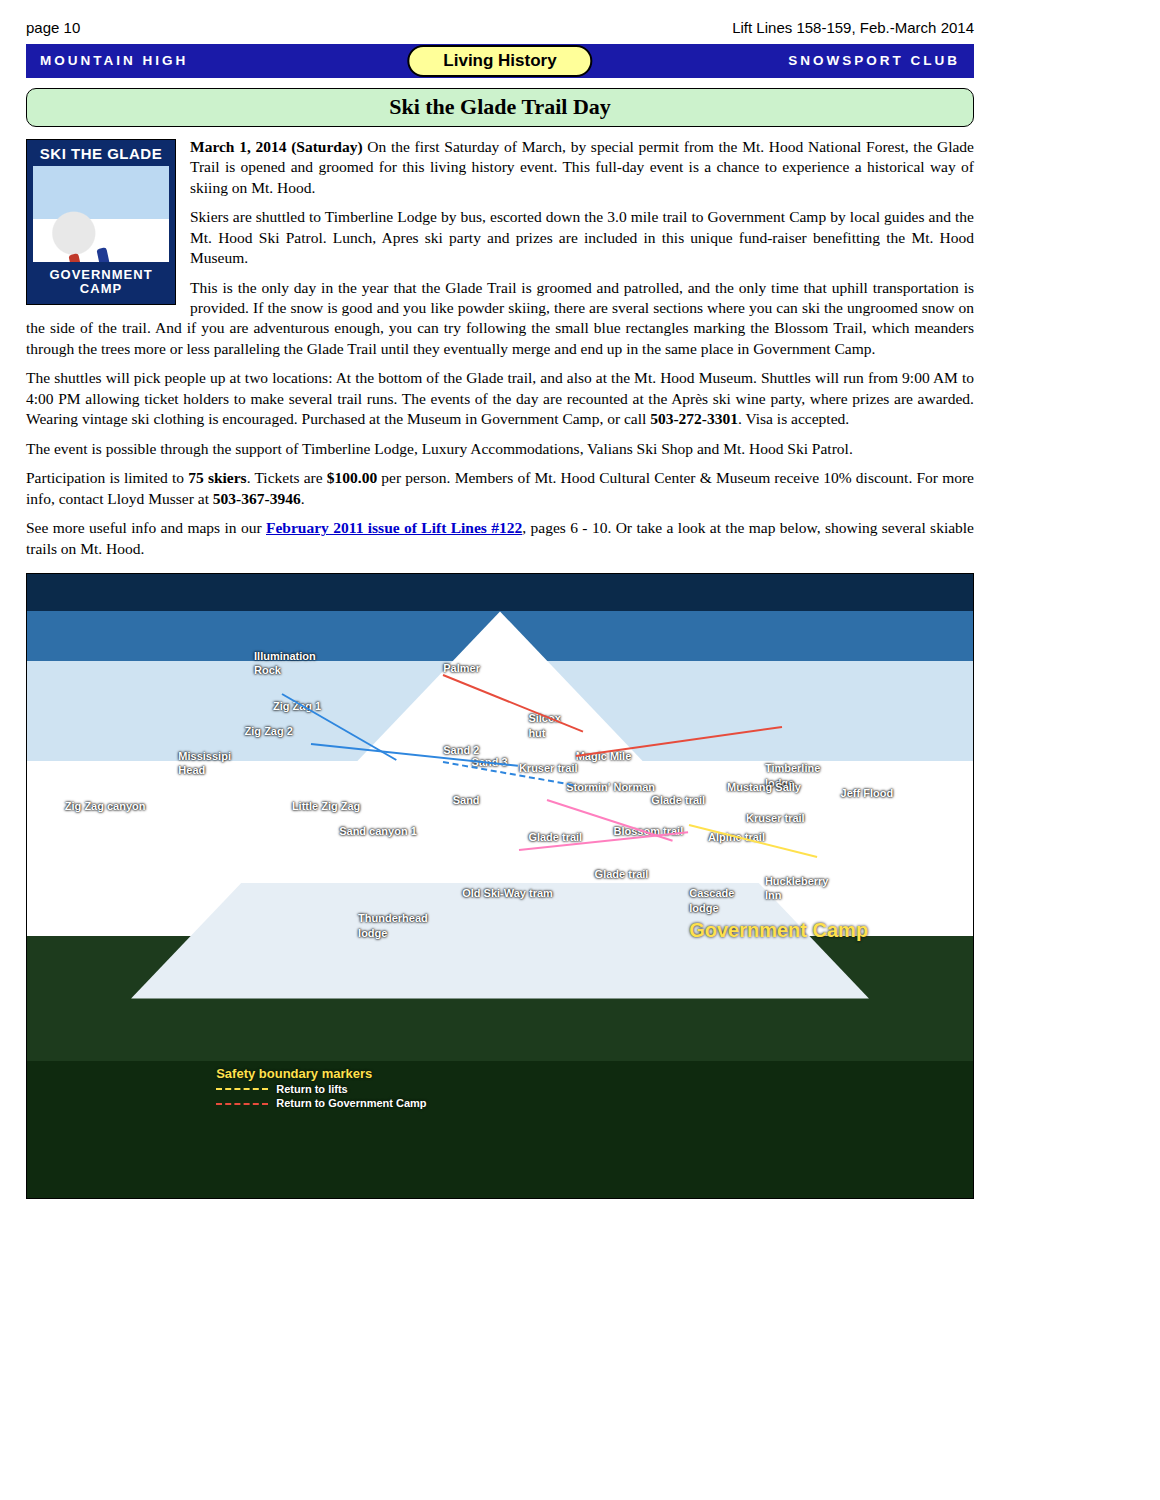page 10
Lift Lines 158-159, Feb.-March 2014
MOUNTAIN HIGH
Living History
SNOWSPORT CLUB
Ski the Glade Trail Day
SKI THE GLADE
GOVERNMENT
CAMP
March 1, 2014 (Saturday) On the first Saturday of March, by special permit from the Mt. Hood National Forest, the Glade Trail is opened and groomed for this living history event. This full-day event is a chance to experience a historical way of skiing on Mt. Hood.
Skiers are shuttled to Timberline Lodge by bus, escorted down the 3.0 mile trail to Government Camp by local guides and the Mt. Hood Ski Patrol. Lunch, Apres ski party and prizes are included in this unique fund-raiser benefitting the Mt. Hood Museum.
This is the only day in the year that the Glade Trail is groomed and patrolled, and the only time that uphill transportation is provided. If the snow is good and you like powder skiing, there are sveral sections where you can ski the ungroomed snow on the side of the trail. And if you are adventurous enough, you can try following the small blue rectangles marking the Blossom Trail, which meanders through the trees more or less paralleling the Glade Trail until they eventually merge and end up in the same place in Government Camp.
The shuttles will pick people up at two locations: At the bottom of the Glade trail, and also at the Mt. Hood Museum. Shuttles will run from 9:00 AM to 4:00 PM allowing ticket holders to make several trail runs. The events of the day are recounted at the Après ski wine party, where prizes are awarded. Wearing vintage ski clothing is encouraged. Purchased at the Museum in Government Camp, or call 503-272-3301. Visa is accepted.
The event is possible through the support of Timberline Lodge, Luxury Accommodations, Valians Ski Shop and Mt. Hood Ski Patrol.
Participation is limited to 75 skiers. Tickets are $100.00 per person. Members of Mt. Hood Cultural Center & Museum receive 10% discount. For more info, contact Lloyd Musser at 503-367-3946.
See more useful info and maps in our February 2011 issue of Lift Lines #122, pages 6 - 10. Or take a look at the map below, showing several skiable trails on Mt. Hood.
Illumination
Rock
Palmer
Silcox
hut
Magic Mile
Stormin' Norman
Timberline
lodge
Mississipi
Head
Zig Zag 1
Zig Zag 2
Sand 2
Sand 3
Kruser trail
Zig Zag canyon
Little Zig Zag
Sand canyon 1
Sand
Glade trail
Mustang Sally
Jeff Flood
Kruser trail
Blossom trail
Glade trail
Alpine trail
Glade trail
Old Ski-Way tram
Huckleberry
Inn
Cascade
lodge
Thunderhead
lodge
Government Camp
Safety boundary markers
Return to lifts
Return to Government Camp